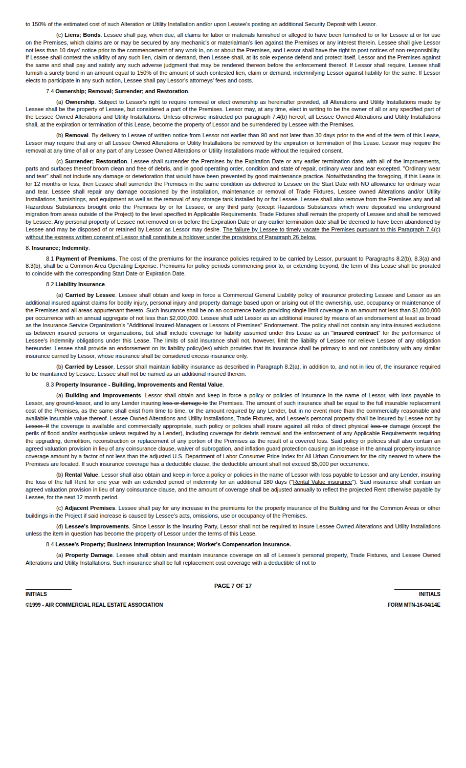to 150% of the estimated cost of such Alteration or Utility Installation and/or upon Lessee's posting an additional Security Deposit with Lessor.
(c) Liens; Bonds. Lessee shall pay, when due, all claims for labor or materials furnished or alleged to have been furnished to or for Lessee at or for use on the Premises, which claims are or may be secured by any mechanic's or materialman's lien against the Premises or any interest therein. Lessee shall give Lessor not less than 10 days' notice prior to the commencement of any work in, on or about the Premises, and Lessor shall have the right to post notices of non-responsibility. If Lessee shall contest the validity of any such lien, claim or demand, then Lessee shall, at its sole expense defend and protect itself, Lessor and the Premises against the same and shall pay and satisfy any such adverse judgment that may be rendered thereon before the enforcement thereof. If Lessor shall require, Lessee shall furnish a surety bond in an amount equal to 150% of the amount of such contested lien, claim or demand, indemnifying Lessor against liability for the same. If Lessor elects to participate in any such action, Lessee shall pay Lessor's attorneys' fees and costs.
7.4 Ownership; Removal; Surrender; and Restoration.
(a) Ownership. Subject to Lessor's right to require removal or elect ownership as hereinafter provided, all Alterations and Utility Installations made by Lessee shall be the property of Lessee, but considered a part of the Premises. Lessor may, at any time, elect in writing to be the owner of all or any specified part of the Lessee Owned Alterations and Utility Installations. Unless otherwise instructed per paragraph 7.4(b) hereof, all Lessee Owned Alterations and Utility Installations shall, at the expiration or termination of this Lease, become the property of Lessor and be surrendered by Lessee with the Premises.
(b) Removal. By delivery to Lessee of written notice from Lessor not earlier than 90 and not later than 30 days prior to the end of the term of this Lease, Lessor may require that any or all Lessee Owned Alterations or Utility Installations be removed by the expiration or termination of this Lease. Lessor may require the removal at any time of all or any part of any Lessee Owned Alterations or Utility Installations made without the required consent.
(c) Surrender; Restoration. Lessee shall surrender the Premises by the Expiration Date or any earlier termination date, with all of the improvements, parts and surfaces thereof broom clean and free of debris, and in good operating order, condition and state of repair, ordinary wear and tear excepted. "Ordinary wear and tear" shall not include any damage or deterioration that would have been prevented by good maintenance practice. Notwithstanding the foregoing, if this Lease is for 12 months or less, then Lessee shall surrender the Premises in the same condition as delivered to Lessee on the Start Date with NO allowance for ordinary wear and tear. Lessee shall repair any damage occasioned by the installation, maintenance or removal of Trade Fixtures, Lessee owned Alterations and/or Utility Installations, furnishings, and equipment as well as the removal of any storage tank installed by or for Lessee. Lessee shall also remove from the Premises any and all Hazardous Substances brought onto the Premises by or for Lessee, or any third party (except Hazardous Substances which were deposited via underground migration from areas outside of the Project) to the level specified in Applicable Requirements. Trade Fixtures shall remain the property of Lessee and shall be removed by Lessee. Any personal property of Lessee not removed on or before the Expiration Date or any earlier termination date shall be deemed to have been abandoned by Lessee and may be disposed of or retained by Lessor as Lessor may desire. The failure by Lessee to timely vacate the Premises pursuant to this Paragraph 7.4(c) without the express written consent of Lessor shall constitute a holdover under the provisions of Paragraph 26 below.
8. Insurance; Indemnity.
8.1 Payment of Premiums. The cost of the premiums for the insurance policies required to be carried by Lessor, pursuant to Paragraphs 8.2(b), 8.3(a) and 8.3(b), shall be a Common Area Operating Expense. Premiums for policy periods commencing prior to, or extending beyond, the term of this Lease shall be prorated to coincide with the corresponding Start Date or Expiration Date.
8.2 Liability Insurance.
(a) Carried by Lessee. Lessee shall obtain and keep in force a Commercial General Liability policy of insurance protecting Lessee and Lessor as an additional insured against claims for bodily injury, personal injury and property damage based upon or arising out of the ownership, use, occupancy or maintenance of the Premises and all areas appurtenant thereto. Such insurance shall be on an occurrence basis providing single limit coverage in an amount not less than $1,000,000 per occurrence with an annual aggregate of not less than $2,000,000. Lessee shall add Lessor as an additional insured by means of an endorsement at least as broad as the Insurance Service Organization's "Additional Insured-Managers or Lessors of Premises" Endorsement. The policy shall not contain any intra-insured exclusions as between insured persons or organizations, but shall include coverage for liability assumed under this Lease as an "insured contract" for the performance of Lessee's indemnity obligations under this Lease. The limits of said insurance shall not, however, limit the liability of Lessee nor relieve Lessee of any obligation hereunder. Lessee shall provide an endorsement on its liability policy(ies) which provides that its insurance shall be primary to and not contributory with any similar insurance carried by Lessor, whose insurance shall be considered excess insurance only.
(b) Carried by Lessor. Lessor shall maintain liability insurance as described in Paragraph 8.2(a), in addition to, and not in lieu of, the insurance required to be maintained by Lessee. Lessee shall not be named as an additional insured therein.
8.3 Property Insurance - Building, Improvements and Rental Value.
(a) Building and Improvements. Lessor shall obtain and keep in force a policy or policies of insurance in the name of Lessor, with loss payable to Lessor, any ground-lessor, and to any Lender insuring loss or damage to the Premises. The amount of such insurance shall be equal to the full insurable replacement cost of the Premises, as the same shall exist from time to time, or the amount required by any Lender, but in no event more than the commercially reasonable and available insurable value thereof. Lessee Owned Alterations and Utility Installations, Trade Fixtures, and Lessee's personal property shall be insured by Lessee not by Lessor. If the coverage is available and commercially appropriate, such policy or policies shall insure against all risks of direct physical loss or damage (except the perils of flood and/or earthquake unless required by a Lender), including coverage for debris removal and the enforcement of any Applicable Requirements requiring the upgrading, demolition, reconstruction or replacement of any portion of the Premises as the result of a covered loss. Said policy or policies shall also contain an agreed valuation provision in lieu of any coinsurance clause, waiver of subrogation, and inflation guard protection causing an increase in the annual property insurance coverage amount by a factor of not less than the adjusted U.S. Department of Labor Consumer Price Index for All Urban Consumers for the city nearest to where the Premises are located. If such insurance coverage has a deductible clause, the deductible amount shall not exceed $5,000 per occurrence.
(b) Rental Value. Lessor shall also obtain and keep in force a policy or policies in the name of Lessor with loss payable to Lessor and any Lender, insuring the loss of the full Rent for one year with an extended period of indemnity for an additional 180 days ("Rental Value insurance"). Said insurance shall contain an agreed valuation provision in lieu of any coinsurance clause, and the amount of coverage shall be adjusted annually to reflect the projected Rent otherwise payable by Lessee, for the next 12 month period.
(c) Adjacent Premises. Lessee shall pay for any increase in the premiums for the property insurance of the Building and for the Common Areas or other buildings in the Project if said increase is caused by Lessee's acts, omissions, use or occupancy of the Premises.
(d) Lessee's Improvements. Since Lessor is the Insuring Party, Lessor shall not be required to insure Lessee Owned Alterations and Utility Installations unless the item in question has become the property of Lessor under the terms of this Lease.
8.4 Lessee's Property; Business Interruption Insurance; Worker's Compensation Insurance.
(a) Property Damage. Lessee shall obtain and maintain insurance coverage on all of Lessee's personal property, Trade Fixtures, and Lessee Owned Alterations and Utility Installations. Such insurance shall be full replacement cost coverage with a deductible of not to
PAGE 7 OF 17
INITIALS INITIALS
©1999 - AIR COMMERCIAL REAL ESTATE ASSOCIATION FORM MTN-16-04/14E